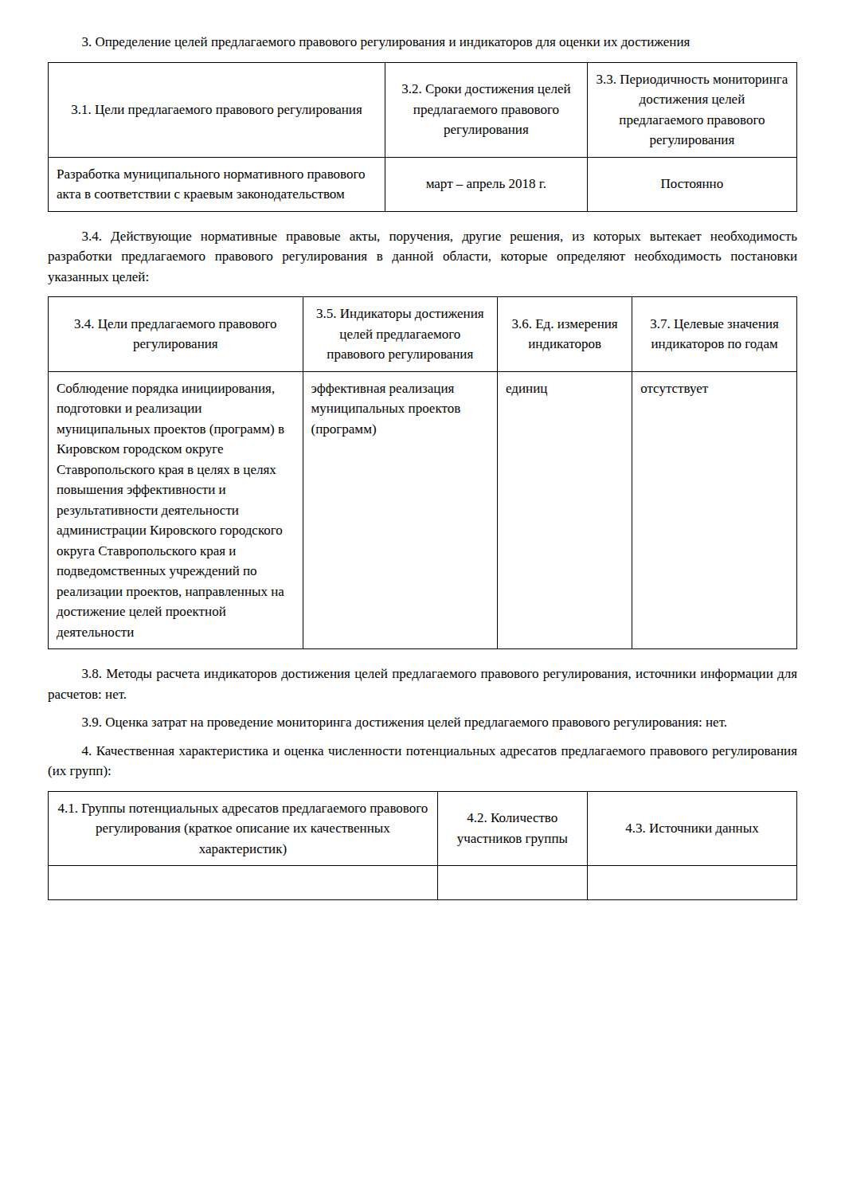3. Определение целей предлагаемого правового регулирования и индикаторов для оценки их достижения
| 3.1. Цели предлагаемого правового регулирования | 3.2. Сроки достижения целей предлагаемого правового регулирования | 3.3. Периодичность мониторинга достижения целей предлагаемого правового регулирования |
| --- | --- | --- |
| Разработка муниципального нормативного правового акта в соответствии с краевым законодательством | март – апрель 2018 г. | Постоянно |
3.4. Действующие нормативные правовые акты, поручения, другие решения, из которых вытекает необходимость разработки предлагаемого правового регулирования в данной области, которые определяют необходимость постановки указанных целей:
| 3.4. Цели предлагаемого правового регулирования | 3.5. Индикаторы достижения целей предлагаемого правового регулирования | 3.6. Ед. измерения индикаторов | 3.7. Целевые значения индикаторов по годам |
| --- | --- | --- | --- |
| Соблюдение порядка инициирования, подготовки и реализации муниципальных проектов (программ) в Кировском городском округе Ставропольского края в целях в целях повышения эффективности и результативности деятельности администрации Кировского городского округа Ставропольского края и подведомственных учреждений по реализации проектов, направленных на достижение целей проектной деятельности | эффективная реализация муниципальных проектов (программ) | единиц | отсутствует |
3.8. Методы расчета индикаторов достижения целей предлагаемого правового регулирования, источники информации для расчетов: нет.
3.9. Оценка затрат на проведение мониторинга достижения целей предлагаемого правового регулирования: нет.
4. Качественная характеристика и оценка численности потенциальных адресатов предлагаемого правового регулирования (их групп):
| 4.1. Группы потенциальных адресатов предлагаемого правового регулирования (краткое описание их качественных характеристик) | 4.2. Количество участников группы | 4.3. Источники данных |
| --- | --- | --- |